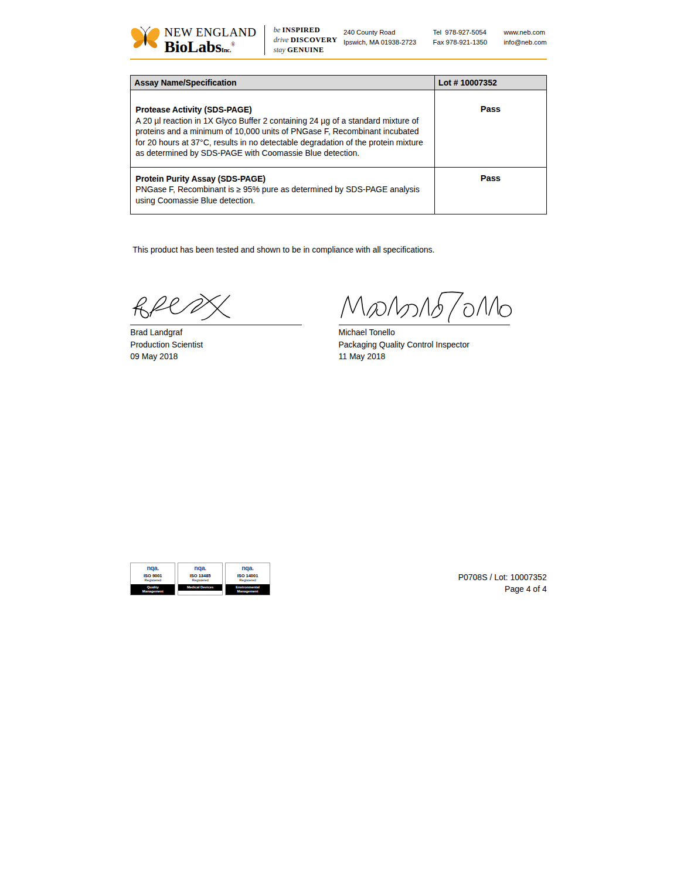NEW ENGLAND
BioLabsInc.®
be INSPIRED
drive DISCOVERY
stay GENUINE
240 County Road
Ipswich, MA 01938-2723
Tel 978-927-5054
Fax 978-921-1350
www.neb.com
info@neb.com
| Assay Name/Specification | Lot # 10007352 |
| --- | --- |
| Protease Activity (SDS-PAGE) A 20 µl reaction in 1X Glyco Buffer 2 containing 24 µg of a standard mixture of proteins and a minimum of 10,000 units of PNGase F, Recombinant incubated for 20 hours at 37°C, results in no detectable degradation of the protein mixture as determined by SDS-PAGE with Coomassie Blue detection. | Pass |
| Protein Purity Assay (SDS-PAGE) PNGase F, Recombinant is ≥ 95% pure as determined by SDS-PAGE analysis using Coomassie Blue detection. | Pass |
This product has been tested and shown to be in compliance with all specifications.
Brad Landgraf
Production Scientist
09 May 2018
Michael Tonello
Packaging Quality Control Inspector
11 May 2018
nqa.
ISO 9001
Registered
Quality
Management
nqa.
ISO 13485
Registered
Medical Devices
nqa.
ISO 14001
Registered
Environmental
Management
P0708S / Lot: 10007352
Page 4 of 4